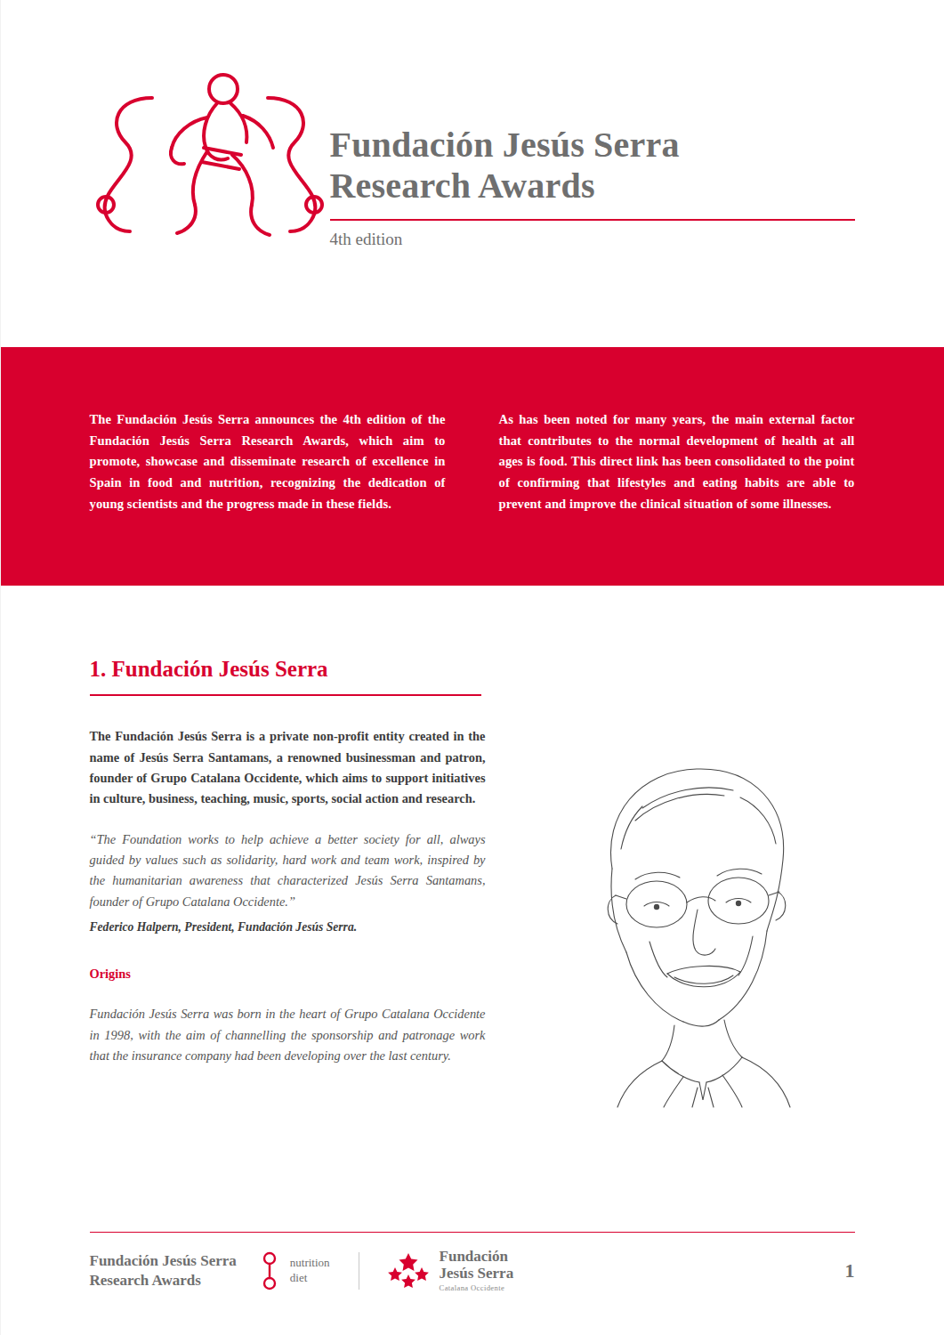Fundación Jesús Serra
Research Awards
4th edition
The Fundación Jesús Serra announces the 4th edition of the Fundación Jesús Serra Research Awards, which aim to promote, showcase and disseminate research of excellence in Spain in food and nutrition, recognizing the dedication of young scientists and the progress made in these fields.
As has been noted for many years, the main external factor that contributes to the normal development of health at all ages is food. This direct link has been consolidated to the point of confirming that lifestyles and eating habits are able to prevent and improve the clinical situation of some illnesses.
1. Fundación Jesús Serra
The Fundación Jesús Serra is a private non-profit entity created in the name of Jesús Serra Santamans, a renowned businessman and patron, founder of Grupo Catalana Occidente, which aims to support initiatives in culture, business, teaching, music, sports, social action and research.
“The Foundation works to help achieve a better society for all, always guided by values such as solidarity, hard work and team work, inspired by the humanitarian awareness that characterized Jesús Serra Santamans, founder of Grupo Catalana Occidente.”
Federico Halpern, President, Fundación Jesús Serra.
Origins
Fundación Jesús Serra was born in the heart of Grupo Catalana Occidente in 1998, with the aim of channelling the sponsorship and patronage work that the insurance company had been developing over the last century.
Fundación Jesús Serra
Research Awards
nutrition
diet
Fundación
Jesús SerraCatalana Occidente
1